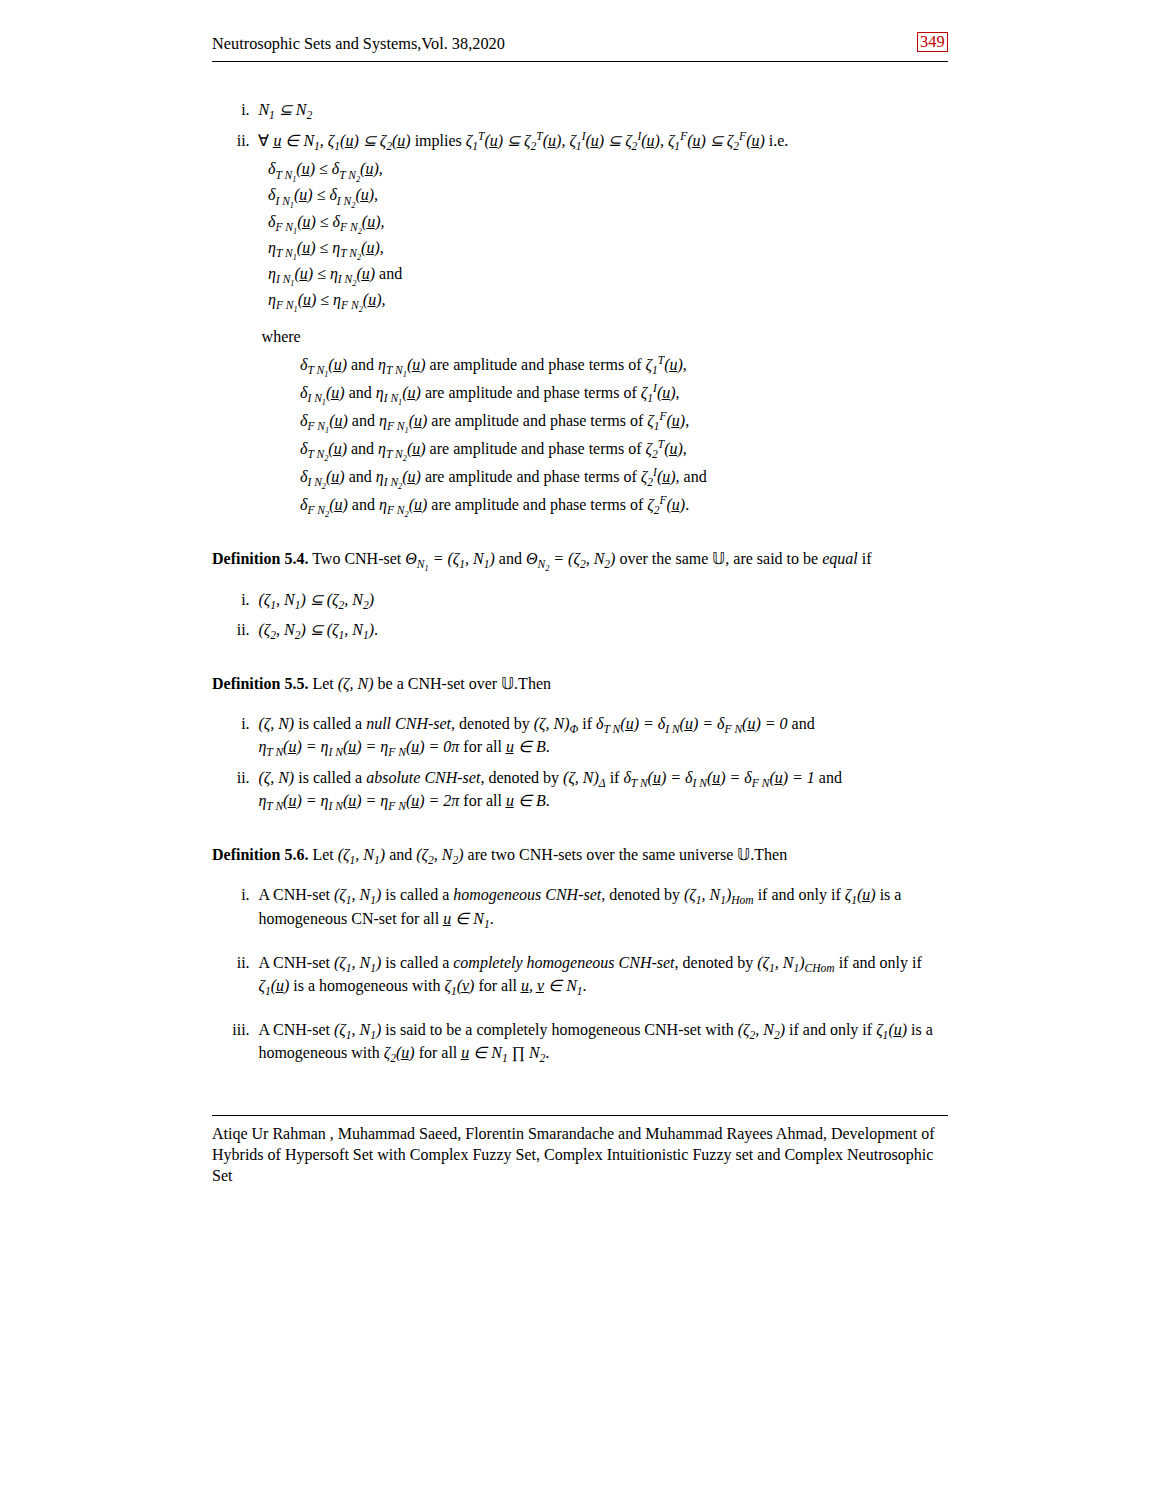Neutrosophic Sets and Systems,Vol. 38,2020
349
N1 ⊆ N2
∀ u̲ ∈ N1, ζ1(u̲) ⊆ ζ2(u̲) implies ζ1T(u̲) ⊆ ζ2T(u̲), ζ1I(u̲) ⊆ ζ2I(u̲), ζ1F(u̲) ⊆ ζ2F(u̲) i.e.
δT N1(u̲) ≤ δT N2(u̲),
δI N1(u̲) ≤ δI N2(u̲),
δF N1(u̲) ≤ δF N2(u̲),
ηT N1(u̲) ≤ ηT N2(u̲),
ηI N1(u̲) ≤ ηI N2(u̲) and
ηF N1(u̲) ≤ ηF N2(u̲),
where
δT N1(u̲) and ηT N1(u̲) are amplitude and phase terms of ζ1T(u̲),
δI N1(u̲) and ηI N1(u̲) are amplitude and phase terms of ζ1I(u̲),
δF N1(u̲) and ηF N1(u̲) are amplitude and phase terms of ζ1F(u̲),
δT N2(u̲) and ηT N2(u̲) are amplitude and phase terms of ζ2T(u̲),
δI N2(u̲) and ηI N2(u̲) are amplitude and phase terms of ζ2I(u̲), and
δF N2(u̲) and ηF N2(u̲) are amplitude and phase terms of ζ2F(u̲).
Definition 5.4. Two CNH-set ΘN1 = (ζ1, N1) and ΘN2 = (ζ2, N2) over the same 𝕌, are said to be equal if
(ζ1, N1) ⊆ (ζ2, N2)
(ζ2, N2) ⊆ (ζ1, N1).
Definition 5.5. Let (ζ, N) be a CNH-set over 𝕌.Then
(ζ, N) is called a null CNH-set, denoted by (ζ, N)Φ if δT N(u̲) = δI N(u̲) = δF N(u̲) = 0 and ηT N(u̲) = ηI N(u̲) = ηF N(u̲) = 0π for all u̲ ∈ B.
(ζ, N) is called a absolute CNH-set, denoted by (ζ, N)Δ if δT N(u̲) = δI N(u̲) = δF N(u̲) = 1 and ηT N(u̲) = ηI N(u̲) = ηF N(u̲) = 2π for all u̲ ∈ B.
Definition 5.6. Let (ζ1, N1) and (ζ2, N2) are two CNH-sets over the same universe 𝕌.Then
A CNH-set (ζ1, N1) is called a homogeneous CNH-set, denoted by (ζ1, N1)Hom if and only if ζ1(u̲) is a homogeneous CN-set for all u̲ ∈ N1.
A CNH-set (ζ1, N1) is called a completely homogeneous CNH-set, denoted by (ζ1, N1)CHom if and only if ζ1(u̲) is a homogeneous with ζ1(v̲) for all u̲, v̲ ∈ N1.
A CNH-set (ζ1, N1) is said to be a completely homogeneous CNH-set with (ζ2, N2) if and only if ζ1(u̲) is a homogeneous with ζ2(u̲) for all u̲ ∈ N1 ∏ N2.
Atiqe Ur Rahman , Muhammad Saeed, Florentin Smarandache and Muhammad Rayees Ahmad, Development of Hybrids of Hypersoft Set with Complex Fuzzy Set, Complex Intuitionistic Fuzzy set and Complex Neutrosophic Set